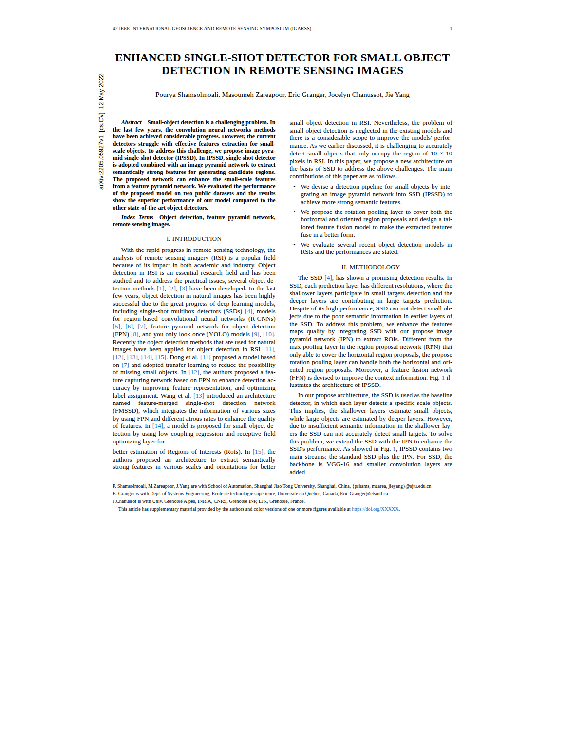arXiv:2205.05927v1 [cs.CV] 12 May 2022
42 IEEE International Geoscience and Remote Sensing Symposium (IGARSS)
1
Enhanced Single-Shot Detector for Small Object
Detection in Remote Sensing Images
Pourya Shamsolmoali, Masoumeh Zareapoor, Eric Granger, Jocelyn Chanussot, Jie Yang
Abstract—Small-object detection is a challenging problem. In the last few years, the convolution neural networks methods have been achieved considerable progress. However, the current detectors struggle with effective features extraction for small-scale objects. To address this challenge, we propose image pyramid single-shot detector (IPSSD). In IPSSD, single-shot detector is adopted combined with an image pyramid network to extract semantically strong features for generating candidate regions. The proposed network can enhance the small-scale features from a feature pyramid network. We evaluated the performance of the proposed model on two public datasets and the results show the superior performance of our model compared to the other state-of-the-art object detectors.
Index Terms—Object detection, feature pyramid network, remote sensing images.
I. Introduction
With the rapid progress in remote sensing technology, the analysis of remote sensing imagery (RSI) is a popular field because of its impact in both academic and industry. Object detection in RSI is an essential research field and has been studied and to address the practical issues, several object detection methods [1], [2], [3] have been developed. In the last few years, object detection in natural images has been highly successful due to the great progress of deep learning models, including single-shot multibox detectors (SSDs) [4], models for region-based convolutional neural networks (R-CNNs) [5], [6], [7], feature pyramid network for object detection (FPN) [8], and you only look once (YOLO) models [9], [10]. Recently the object detection methods that are used for natural images have been applied for object detection in RSI [11], [12], [13], [14], [15]. Dong et al. [11] proposed a model based on [7] and adopted transfer learning to reduce the possibility of missing small objects. In [12], the authors proposed a feature capturing network based on FPN to enhance detection accuracy by improving feature representation, and optimizing label assignment. Wang et al. [13] introduced an architecture named feature-merged single-shot detection network (FMSSD), which integrates the information of various sizes by using FPN and different atrous rates to enhance the quality of features. In [14], a model is proposed for small object detection by using low coupling regression and receptive field optimizing layer for
better estimation of Regions of Interests (RoIs). In [15], the authors proposed an architecture to extract semantically strong features in various scales and orientations for better small object detection in RSI. Nevertheless, the problem of small object detection is neglected in the existing models and there is a considerable scope to improve the models' performance. As we earlier discussed, it is challenging to accurately detect small objects that only occupy the region of 10 × 10 pixels in RSI. In this paper, we propose a new architecture on the basis of SSD to address the above challenges. The main contributions of this paper are as follows.
We devise a detection pipeline for small objects by integrating an image pyramid network into SSD (IPSSD) to achieve more strong semantic features.
We propose the rotation pooling layer to cover both the horizontal and oriented region proposals and design a tailored feature fusion model to make the extracted features fuse in a better form.
We evaluate several recent object detection models in RSIs and the performances are stated.
II. Methodology
The SSD [4], has shown a promising detection results. In SSD, each prediction layer has different resolutions, where the shallower layers participate in small targets detection and the deeper layers are contributing in large targets prediction. Despite of its high performance, SSD can not detect small objects due to the poor semantic information in earlier layers of the SSD. To address this problem, we enhance the features maps quality by integrating SSD with our propose image pyramid network (IPN) to extract ROIs. Different from the max-pooling layer in the region proposal network (RPN) that only able to cover the horizontal region proposals, the propose rotation pooling layer can handle both the horizontal and oriented region proposals. Moreover, a feature fusion network (FFN) is devised to improve the context information. Fig. 1 illustrates the architecture of IPSSD.
In our propose architecture, the SSD is used as the baseline detector, in which each layer detects a specific scale objects. This implies, the shallower layers estimate small objects, while large objects are estimated by deeper layers. However, due to insufficient semantic information in the shallower layers the SSD can not accurately detect small targets. To solve this problem, we extend the SSD with the IPN to enhance the SSD's performance. As showed in Fig. 1, IPSSD contains two main streams: the standard SSD plus the IPN. For SSD, the backbone is VGG-16 and smaller convolution layers are added
P. Shamsolmoali, M.Zareapoor, J.Yang are with School of Automation, Shanghai Jiao Tong University, Shanghai, China, {pshams, mzarea, jieyang}@sjtu.edu.cn
E. Granger is with Dept. of Systems Engineering, École de technologie supérieure, Université du Québec, Canada, Eric.Granger@etsmtl.ca
J.Chanussot is with Univ. Grenoble Alpes, INRIA, CNRS, Grenoble INP, LJK, Grenoble, France.
This article has supplementary material provided by the authors and color versions of one or more figures available at https://doi.org/XXXXX.